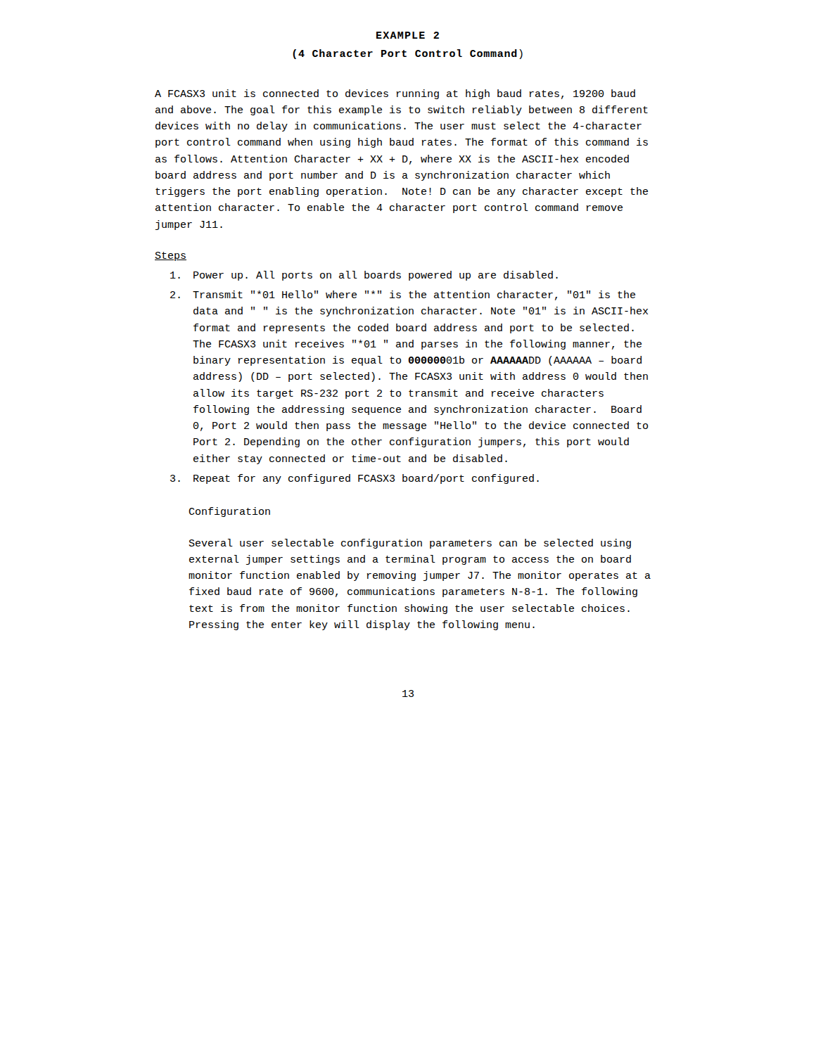EXAMPLE 2
(4 Character Port Control Command)
A FCASX3 unit is connected to devices running at high baud rates, 19200 baud and above. The goal for this example is to switch reliably between 8 different devices with no delay in communications. The user must select the 4-character port control command when using high baud rates. The format of this command is as follows. Attention Character + XX + D, where XX is the ASCII-hex encoded board address and port number and D is a synchronization character which triggers the port enabling operation. Note! D can be any character except the attention character. To enable the 4 character port control command remove jumper J11.
Steps
Power up. All ports on all boards powered up are disabled.
Transmit "*01 Hello" where "*" is the attention character, "01" is the data and " " is the synchronization character. Note "01" is in ASCII-hex format and represents the coded board address and port to be selected. The FCASX3 unit receives "*01 " and parses in the following manner, the binary representation is equal to 00000001b or AAAAAADD (AAAAAA – board address) (DD – port selected). The FCASX3 unit with address 0 would then allow its target RS-232 port 2 to transmit and receive characters following the addressing sequence and synchronization character. Board 0, Port 2 would then pass the message "Hello" to the device connected to Port 2. Depending on the other configuration jumpers, this port would either stay connected or time-out and be disabled.
Repeat for any configured FCASX3 board/port configured.
Configuration
Several user selectable configuration parameters can be selected using external jumper settings and a terminal program to access the on board monitor function enabled by removing jumper J7. The monitor operates at a fixed baud rate of 9600, communications parameters N-8-1. The following text is from the monitor function showing the user selectable choices. Pressing the enter key will display the following menu.
13